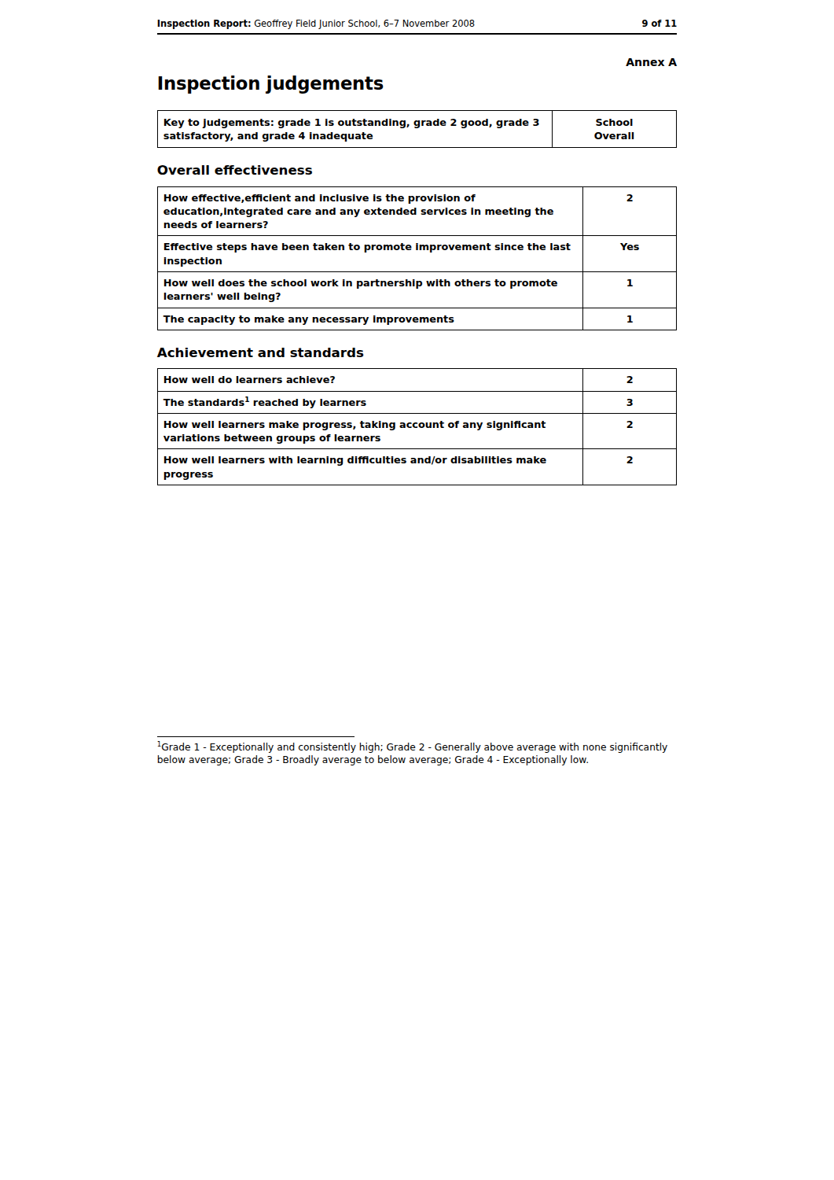Inspection Report: Geoffrey Field Junior School, 6–7 November 2008
9 of 11
Annex A
Inspection judgements
| Key to judgements: grade 1 is outstanding, grade 2 good, grade 3 satisfactory, and grade 4 inadequate | School Overall |
Overall effectiveness
| How effective,efficient and inclusive is the provision of education,integrated care and any extended services in meeting the needs of learners? | 2 |
| Effective steps have been taken to promote improvement since the last inspection | Yes |
| How well does the school work in partnership with others to promote learners' well being? | 1 |
| The capacity to make any necessary improvements | 1 |
Achievement and standards
| How well do learners achieve? | 2 |
| The standards 1 reached by learners | 3 |
| How well learners make progress, taking account of any significant variations between groups of learners | 2 |
| How well learners with learning difficulties and/or disabilities make progress | 2 |
1Grade 1 - Exceptionally and consistently high; Grade 2 - Generally above average with none significantly below average; Grade 3 - Broadly average to below average; Grade 4 - Exceptionally low.